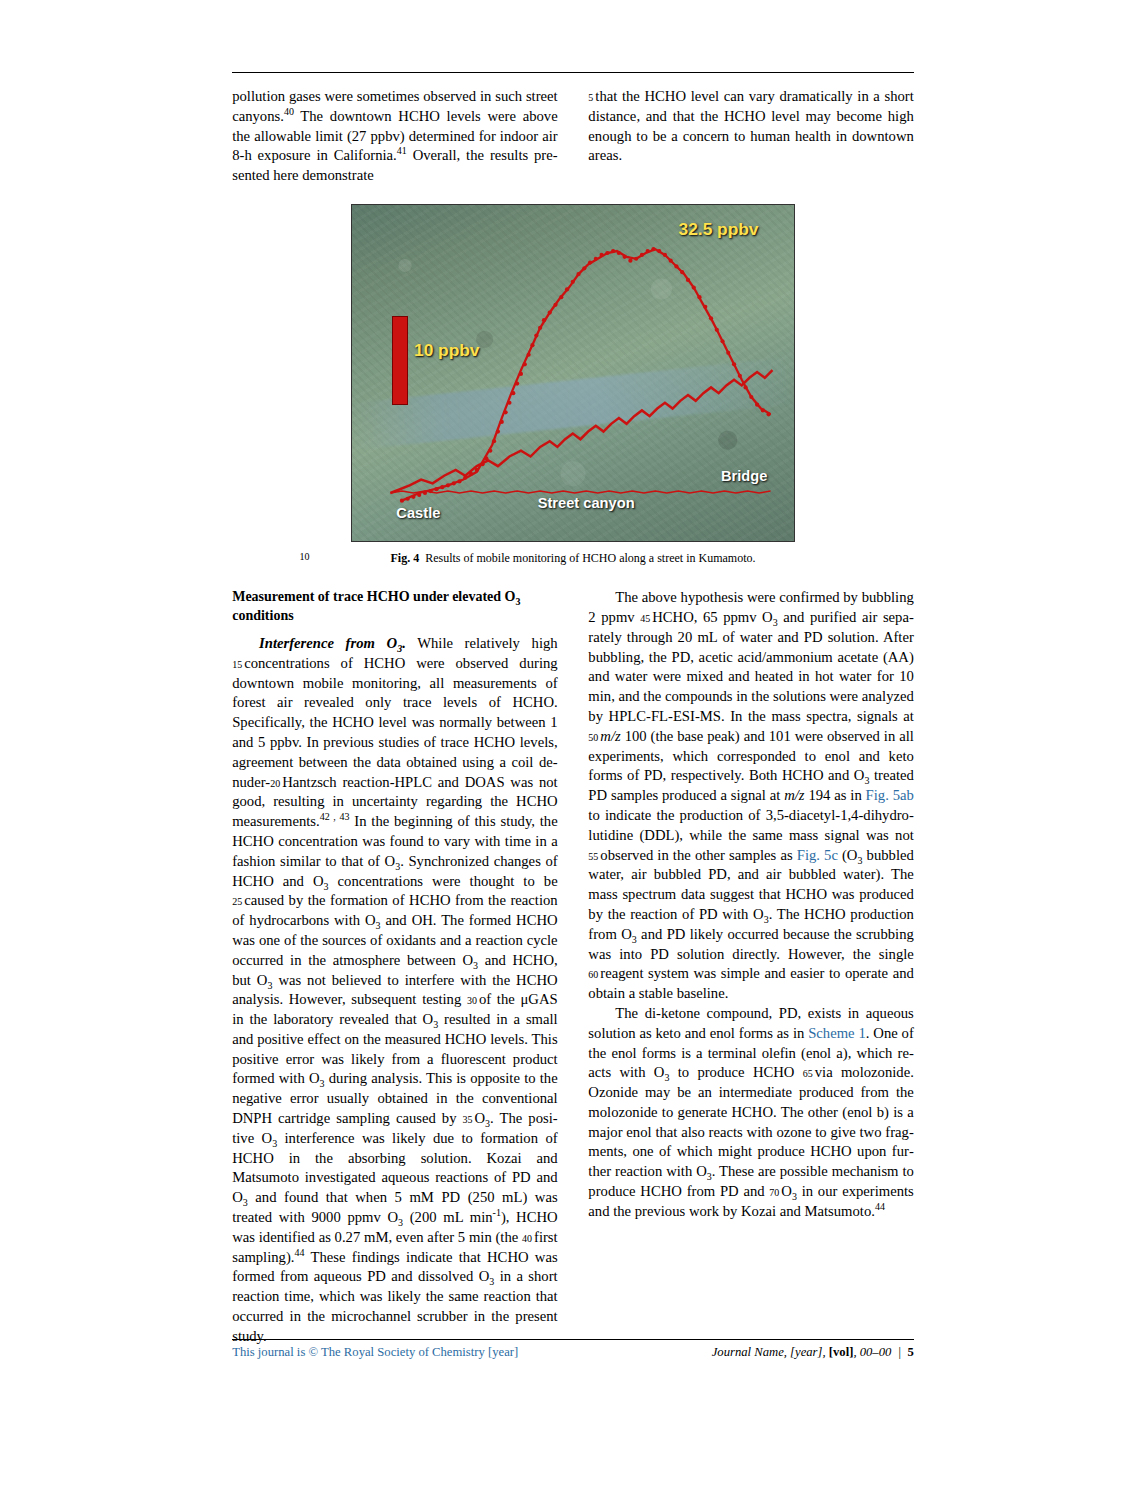pollution gases were sometimes observed in such street canyons.40 The downtown HCHO levels were above the allowable limit (27 ppbv) determined for indoor air 8-h exposure in California.41 Overall, the results presented here demonstrate
5that the HCHO level can vary dramatically in a short distance, and that the HCHO level may become high enough to be a concern to human health in downtown areas.
10 ppbv
32.5 ppbv
Castle
Street canyon
Bridge
10
Fig. 4 Results of mobile monitoring of HCHO along a street in Kumamoto.
Measurement of trace HCHO under elevated O3 conditions
Interference from O3. While relatively high 15concentrations of HCHO were observed during downtown mobile monitoring, all measurements of forest air revealed only trace levels of HCHO. Specifically, the HCHO level was normally between 1 and 5 ppbv. In previous studies of trace HCHO levels, agreement between the data obtained using a coil denuder-20 Hantzsch reaction-HPLC and DOAS was not good, resulting in uncertainty regarding the HCHO measurements.42 , 43 In the beginning of this study, the HCHO concentration was found to vary with time in a fashion similar to that of O3. Synchronized changes of HCHO and O3 concentrations were thought to be 25caused by the formation of HCHO from the reaction of hydrocarbons with O3 and OH. The formed HCHO was one of the sources of oxidants and a reaction cycle occurred in the atmosphere between O3 and HCHO, but O3 was not believed to interfere with the HCHO analysis. However, subsequent testing 30of the μGAS in the laboratory revealed that O3 resulted in a small and positive effect on the measured HCHO levels. This positive error was likely from a fluorescent product formed with O3 during analysis. This is opposite to the negative error usually obtained in the conventional DNPH cartridge sampling caused by 35 O3. The positive O3 interference was likely due to formation of HCHO in the absorbing solution. Kozai and Matsumoto investigated aqueous reactions of PD and O3 and found that when 5 mM PD (250 mL) was treated with 9000 ppmv O3 (200 mL min-1), HCHO was identified as 0.27 mM, even after 5 min (the 40first sampling).44 These findings indicate that HCHO was formed from aqueous PD and dissolved O3 in a short reaction time, which was likely the same reaction that occurred in the microchannel scrubber in the present study.
The above hypothesis were confirmed by bubbling 2 ppmv 45 HCHO, 65 ppmv O3 and purified air separately through 20 mL of water and PD solution. After bubbling, the PD, acetic acid/ammonium acetate (AA) and water were mixed and heated in hot water for 10 min, and the compounds in the solutions were analyzed by HPLC-FL-ESI-MS. In the mass spectra, signals at 50 m/z 100 (the base peak) and 101 were observed in all experiments, which corresponded to enol and keto forms of PD, respectively. Both HCHO and O3 treated PD samples produced a signal at m/z 194 as in Fig. 5ab to indicate the production of 3,5-diacetyl-1,4-dihydrolutidine (DDL), while the same mass signal was not 55observed in the other samples as Fig. 5c (O3 bubbled water, air bubbled PD, and air bubbled water). The mass spectrum data suggest that HCHO was produced by the reaction of PD with O3. The HCHO production from O3 and PD likely occurred because the scrubbing was into PD solution directly. However, the single 60reagent system was simple and easier to operate and obtain a stable baseline.
The di-ketone compound, PD, exists in aqueous solution as keto and enol forms as in Scheme 1. One of the enol forms is a terminal olefin (enol a), which reacts with O3 to produce HCHO 65via molozonide. Ozonide may be an intermediate produced from the molozonide to generate HCHO. The other (enol b) is a major enol that also reacts with ozone to give two fragments, one of which might produce HCHO upon further reaction with O3. These are possible mechanism to produce HCHO from PD and 70 O3 in our experiments and the previous work by Kozai and Matsumoto.44
This journal is © The Royal Society of Chemistry [year]
Journal Name, [year], [vol], 00–00 | 5